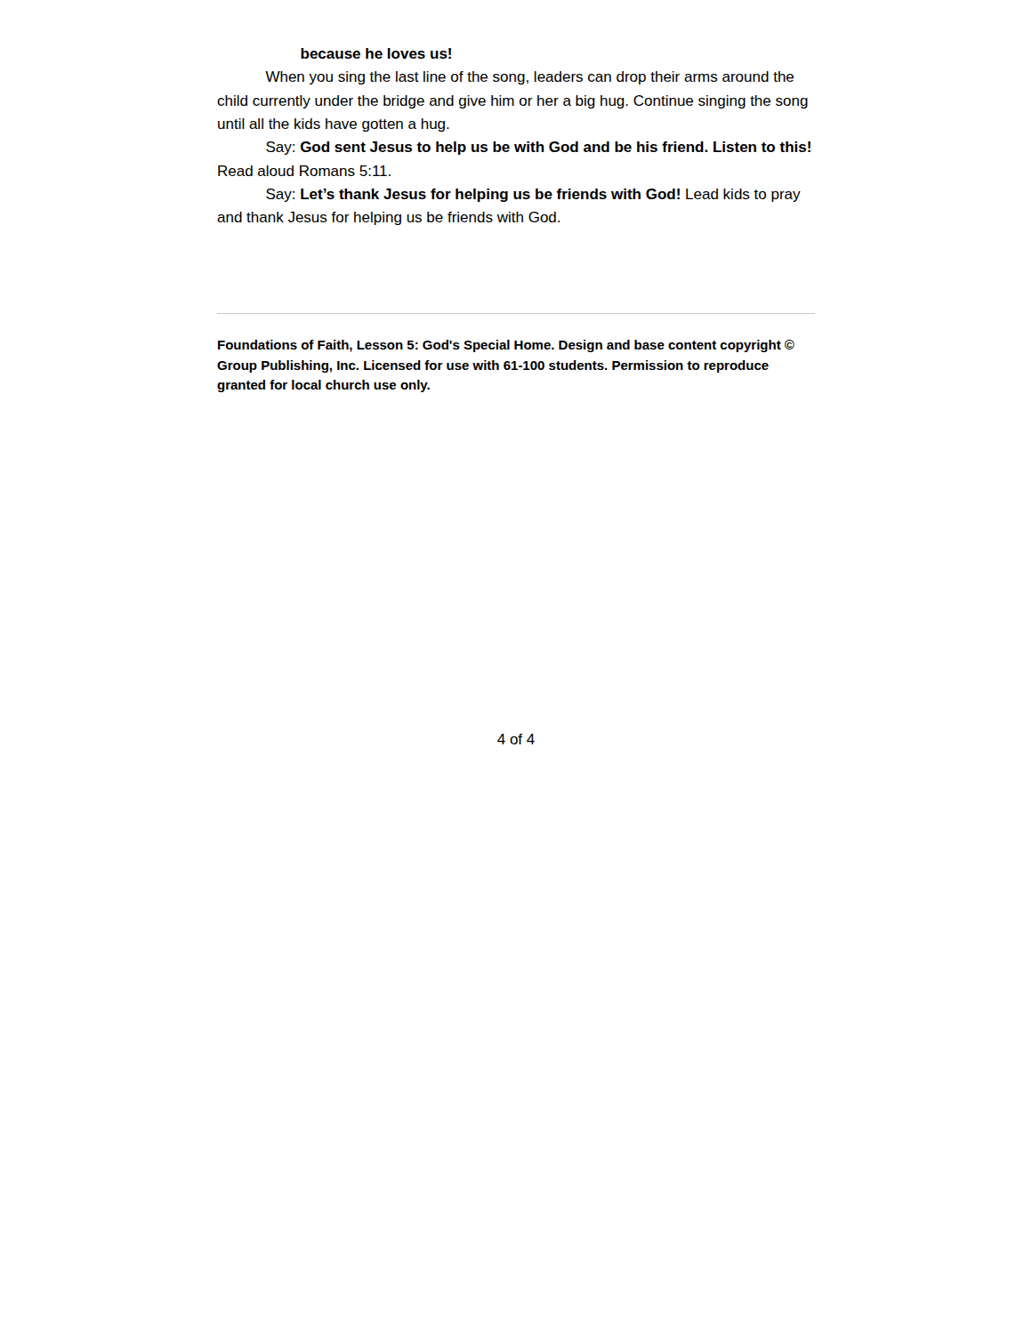because he loves us!
When you sing the last line of the song, leaders can drop their arms around the child currently under the bridge and give him or her a big hug. Continue singing the song until all the kids have gotten a hug.
Say: God sent Jesus to help us be with God and be his friend. Listen to this! Read aloud Romans 5:11.
Say: Let’s thank Jesus for helping us be friends with God! Lead kids to pray and thank Jesus for helping us be friends with God.
Foundations of Faith, Lesson 5: God's Special Home. Design and base content copyright © Group Publishing, Inc. Licensed for use with 61-100 students. Permission to reproduce granted for local church use only.
4 of 4